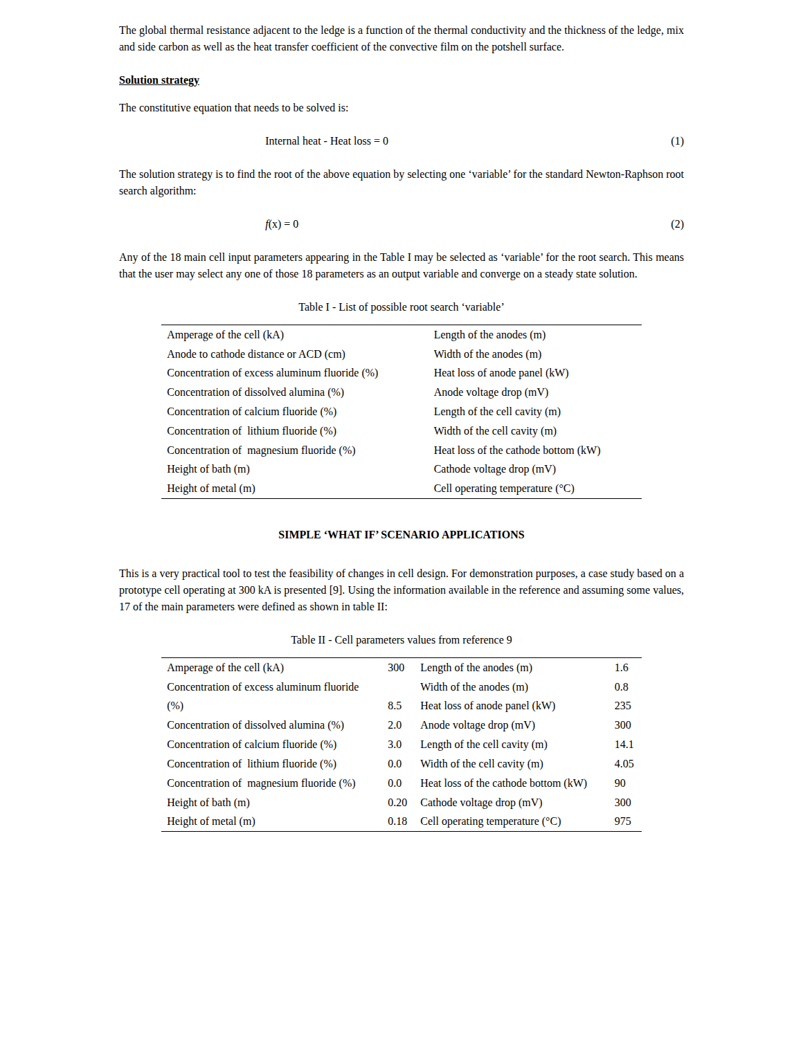The global thermal resistance adjacent to the ledge is a function of the thermal conductivity and the thickness of the ledge, mix and side carbon as well as the heat transfer coefficient of the convective film on the potshell surface.
Solution strategy
The constitutive equation that needs to be solved is:
Internal heat - Heat loss = 0 (1)
The solution strategy is to find the root of the above equation by selecting one ‘variable’ for the standard Newton-Raphson root search algorithm:
f(x) = 0 (2)
Any of the 18 main cell input parameters appearing in the Table I may be selected as ‘variable’ for the root search. This means that the user may select any one of those 18 parameters as an output variable and converge on a steady state solution.
Table I - List of possible root search ‘variable’
| Amperage of the cell (kA) | Length of the anodes (m) |
| Anode to cathode distance or ACD (cm) | Width of the anodes (m) |
| Concentration of excess aluminum fluoride (%) | Heat loss of anode panel (kW) |
| Concentration of dissolved alumina (%) | Anode voltage drop (mV) |
| Concentration of calcium fluoride (%) | Length of the cell cavity (m) |
| Concentration of lithium fluoride (%) | Width of the cell cavity (m) |
| Concentration of magnesium fluoride (%) | Heat loss of the cathode bottom (kW) |
| Height of bath (m) | Cathode voltage drop (mV) |
| Height of metal (m) | Cell operating temperature (°C) |
SIMPLE ‘WHAT IF’ SCENARIO APPLICATIONS
This is a very practical tool to test the feasibility of changes in cell design. For demonstration purposes, a case study based on a prototype cell operating at 300 kA is presented [9]. Using the information available in the reference and assuming some values, 17 of the main parameters were defined as shown in table II:
Table II - Cell parameters values from reference 9
| Amperage of the cell (kA) | 300 | Length of the anodes (m) | 1.6 |
| Concentration of excess aluminum fluoride | | Width of the anodes (m) | 0.8 |
| (%) | 8.5 | Heat loss of anode panel (kW) | 235 |
| Concentration of dissolved alumina (%) | 2.0 | Anode voltage drop (mV) | 300 |
| Concentration of calcium fluoride (%) | 3.0 | Length of the cell cavity (m) | 14.1 |
| Concentration of lithium fluoride (%) | 0.0 | Width of the cell cavity (m) | 4.05 |
| Concentration of magnesium fluoride (%) | 0.0 | Heat loss of the cathode bottom (kW) | 90 |
| Height of bath (m) | 0.20 | Cathode voltage drop (mV) | 300 |
| Height of metal (m) | 0.18 | Cell operating temperature (°C) | 975 |